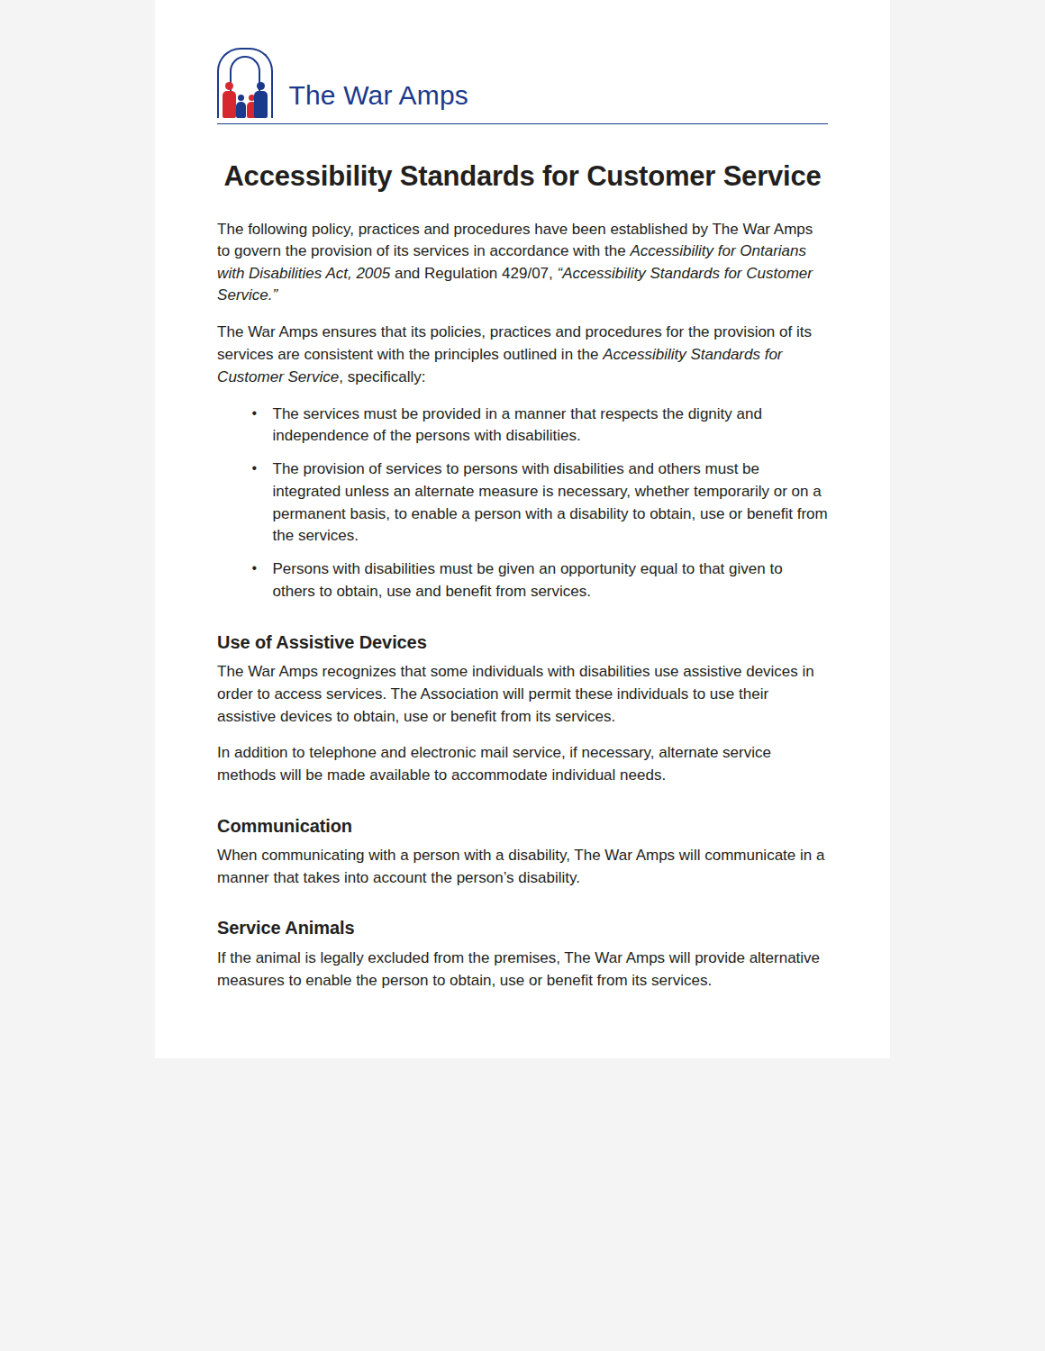The War Amps
Accessibility Standards for Customer Service
The following policy, practices and procedures have been established by The War Amps to govern the provision of its services in accordance with the Accessibility for Ontarians with Disabilities Act, 2005 and Regulation 429/07, “Accessibility Standards for Customer Service.”
The War Amps ensures that its policies, practices and procedures for the provision of its services are consistent with the principles outlined in the Accessibility Standards for Customer Service, specifically:
The services must be provided in a manner that respects the dignity and independence of the persons with disabilities.
The provision of services to persons with disabilities and others must be integrated unless an alternate measure is necessary, whether temporarily or on a permanent basis, to enable a person with a disability to obtain, use or benefit from the services.
Persons with disabilities must be given an opportunity equal to that given to others to obtain, use and benefit from services.
Use of Assistive Devices
The War Amps recognizes that some individuals with disabilities use assistive devices in order to access services. The Association will permit these individuals to use their assistive devices to obtain, use or benefit from its services.
In addition to telephone and electronic mail service, if necessary, alternate service methods will be made available to accommodate individual needs.
Communication
When communicating with a person with a disability, The War Amps will communicate in a manner that takes into account the person’s disability.
Service Animals
If the animal is legally excluded from the premises, The War Amps will provide alternative measures to enable the person to obtain, use or benefit from its services.